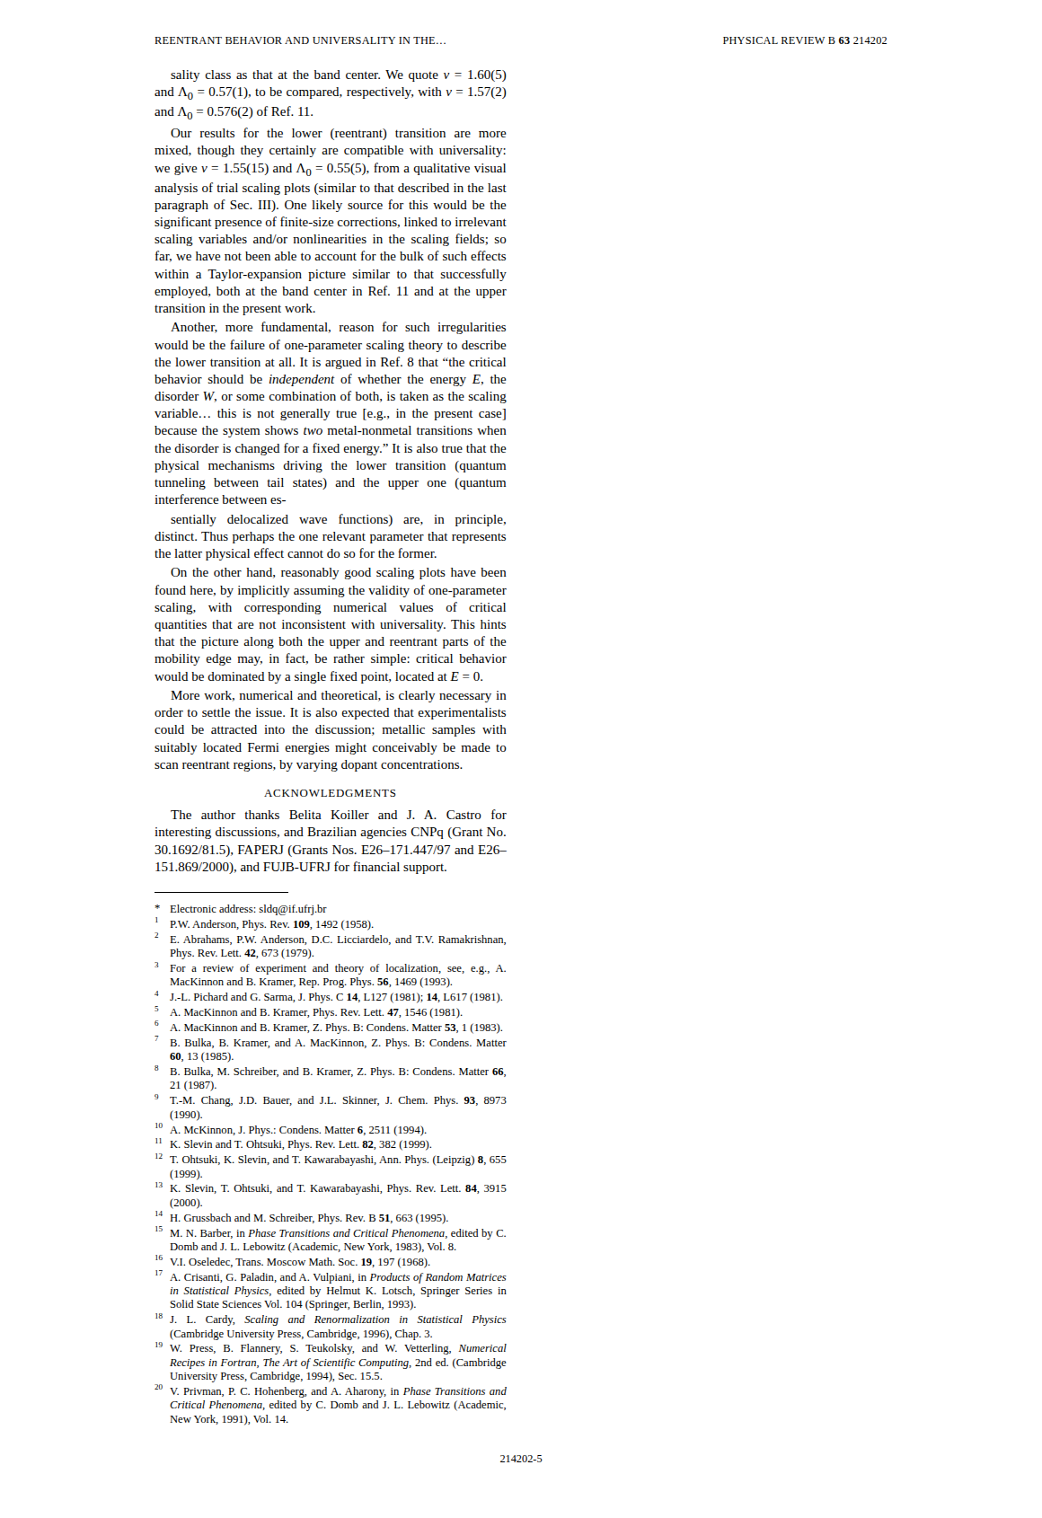Reentrant behavior and universality in the…
Physical Review B 63 214202
sality class as that at the band center. We quote ν = 1.60(5) and Λ0 = 0.57(1), to be compared, respectively, with ν = 1.57(2) and Λ0 = 0.576(2) of Ref. 11.
Our results for the lower (reentrant) transition are more mixed, though they certainly are compatible with universality: we give ν = 1.55(15) and Λ0 = 0.55(5), from a qualitative visual analysis of trial scaling plots (similar to that described in the last paragraph of Sec. III). One likely source for this would be the significant presence of finite-size corrections, linked to irrelevant scaling variables and/or nonlinearities in the scaling fields; so far, we have not been able to account for the bulk of such effects within a Taylor-expansion picture similar to that successfully employed, both at the band center in Ref. 11 and at the upper transition in the present work.
Another, more fundamental, reason for such irregularities would be the failure of one-parameter scaling theory to describe the lower transition at all. It is argued in Ref. 8 that “the critical behavior should be independent of whether the energy E, the disorder W, or some combination of both, is taken as the scaling variable… this is not generally true [e.g., in the present case] because the system shows two metal-nonmetal transitions when the disorder is changed for a fixed energy.” It is also true that the physical mechanisms driving the lower transition (quantum tunneling between tail states) and the upper one (quantum interference between es-
sentially delocalized wave functions) are, in principle, distinct. Thus perhaps the one relevant parameter that represents the latter physical effect cannot do so for the former.
On the other hand, reasonably good scaling plots have been found here, by implicitly assuming the validity of one-parameter scaling, with corresponding numerical values of critical quantities that are not inconsistent with universality. This hints that the picture along both the upper and reentrant parts of the mobility edge may, in fact, be rather simple: critical behavior would be dominated by a single fixed point, located at E = 0.
More work, numerical and theoretical, is clearly necessary in order to settle the issue. It is also expected that experimentalists could be attracted into the discussion; metallic samples with suitably located Fermi energies might conceivably be made to scan reentrant regions, by varying dopant concentrations.
Acknowledgments
The author thanks Belita Koiller and J. A. Castro for interesting discussions, and Brazilian agencies CNPq (Grant No. 30.1692/81.5), FAPERJ (Grants Nos. E26–171.447/97 and E26–151.869/2000), and FUJB-UFRJ for financial support.
*Electronic address: sldq@if.ufrj.br
1 P.W. Anderson, Phys. Rev. 109, 1492 (1958).
2 E. Abrahams, P.W. Anderson, D.C. Licciardelo, and T.V. Ramakrishnan, Phys. Rev. Lett. 42, 673 (1979).
3 For a review of experiment and theory of localization, see, e.g., A. MacKinnon and B. Kramer, Rep. Prog. Phys. 56, 1469 (1993).
4 J.-L. Pichard and G. Sarma, J. Phys. C 14, L127 (1981); 14, L617 (1981).
5 A. MacKinnon and B. Kramer, Phys. Rev. Lett. 47, 1546 (1981).
6 A. MacKinnon and B. Kramer, Z. Phys. B: Condens. Matter 53, 1 (1983).
7 B. Bulka, B. Kramer, and A. MacKinnon, Z. Phys. B: Condens. Matter 60, 13 (1985).
8 B. Bulka, M. Schreiber, and B. Kramer, Z. Phys. B: Condens. Matter 66, 21 (1987).
9 T.-M. Chang, J.D. Bauer, and J.L. Skinner, J. Chem. Phys. 93, 8973 (1990).
10 A. McKinnon, J. Phys.: Condens. Matter 6, 2511 (1994).
11 K. Slevin and T. Ohtsuki, Phys. Rev. Lett. 82, 382 (1999).
12 T. Ohtsuki, K. Slevin, and T. Kawarabayashi, Ann. Phys. (Leipzig) 8, 655 (1999).
13 K. Slevin, T. Ohtsuki, and T. Kawarabayashi, Phys. Rev. Lett. 84, 3915 (2000).
14 H. Grussbach and M. Schreiber, Phys. Rev. B 51, 663 (1995).
15 M. N. Barber, in Phase Transitions and Critical Phenomena, edited by C. Domb and J. L. Lebowitz (Academic, New York, 1983), Vol. 8.
16 V.I. Oseledec, Trans. Moscow Math. Soc. 19, 197 (1968).
17 A. Crisanti, G. Paladin, and A. Vulpiani, in Products of Random Matrices in Statistical Physics, edited by Helmut K. Lotsch, Springer Series in Solid State Sciences Vol. 104 (Springer, Berlin, 1993).
18 J. L. Cardy, Scaling and Renormalization in Statistical Physics (Cambridge University Press, Cambridge, 1996), Chap. 3.
19 W. Press, B. Flannery, S. Teukolsky, and W. Vetterling, Numerical Recipes in Fortran, The Art of Scientific Computing, 2nd ed. (Cambridge University Press, Cambridge, 1994), Sec. 15.5.
20 V. Privman, P. C. Hohenberg, and A. Aharony, in Phase Transitions and Critical Phenomena, edited by C. Domb and J. L. Lebowitz (Academic, New York, 1991), Vol. 14.
214202-5